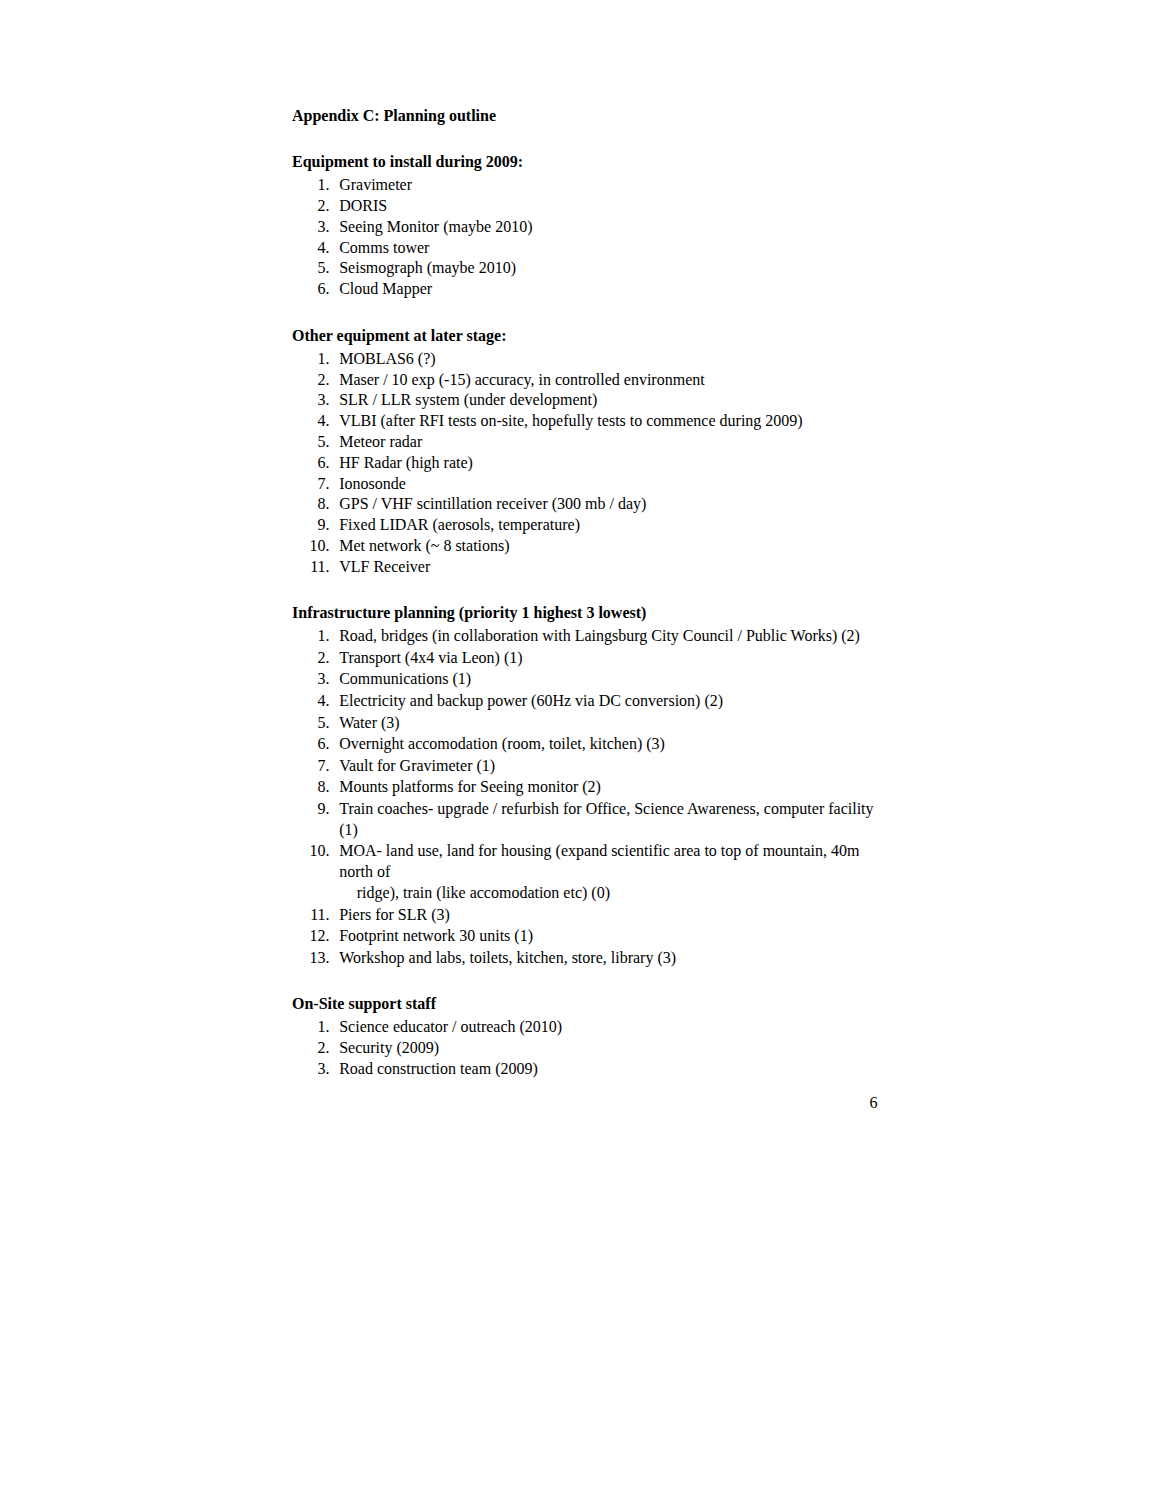Appendix C: Planning outline
Equipment to install during 2009:
Gravimeter
DORIS
Seeing Monitor (maybe 2010)
Comms tower
Seismograph (maybe 2010)
Cloud Mapper
Other equipment at later stage:
MOBLAS6 (?)
Maser / 10 exp (-15) accuracy, in controlled environment
SLR / LLR system (under development)
VLBI (after RFI tests on-site, hopefully tests to commence during 2009)
Meteor radar
HF Radar (high rate)
Ionosonde
GPS / VHF scintillation receiver (300 mb / day)
Fixed LIDAR (aerosols, temperature)
Met network (~ 8 stations)
VLF Receiver
Infrastructure planning (priority 1 highest 3 lowest)
Road, bridges (in collaboration with Laingsburg City Council / Public Works) (2)
Transport (4x4 via Leon) (1)
Communications (1)
Electricity and backup power (60Hz via DC conversion) (2)
Water (3)
Overnight accomodation (room, toilet, kitchen) (3)
Vault for Gravimeter (1)
Mounts platforms for Seeing monitor (2)
Train coaches- upgrade / refurbish for Office, Science Awareness, computer facility (1)
MOA- land use, land for housing (expand scientific area to top of mountain, 40m north ofridge), train (like accomodation etc) (0)
Piers for SLR (3)
Footprint network 30 units (1)
Workshop and labs, toilets, kitchen, store, library (3)
On-Site support staff
Science educator / outreach (2010)
Security (2009)
Road construction team (2009)
6